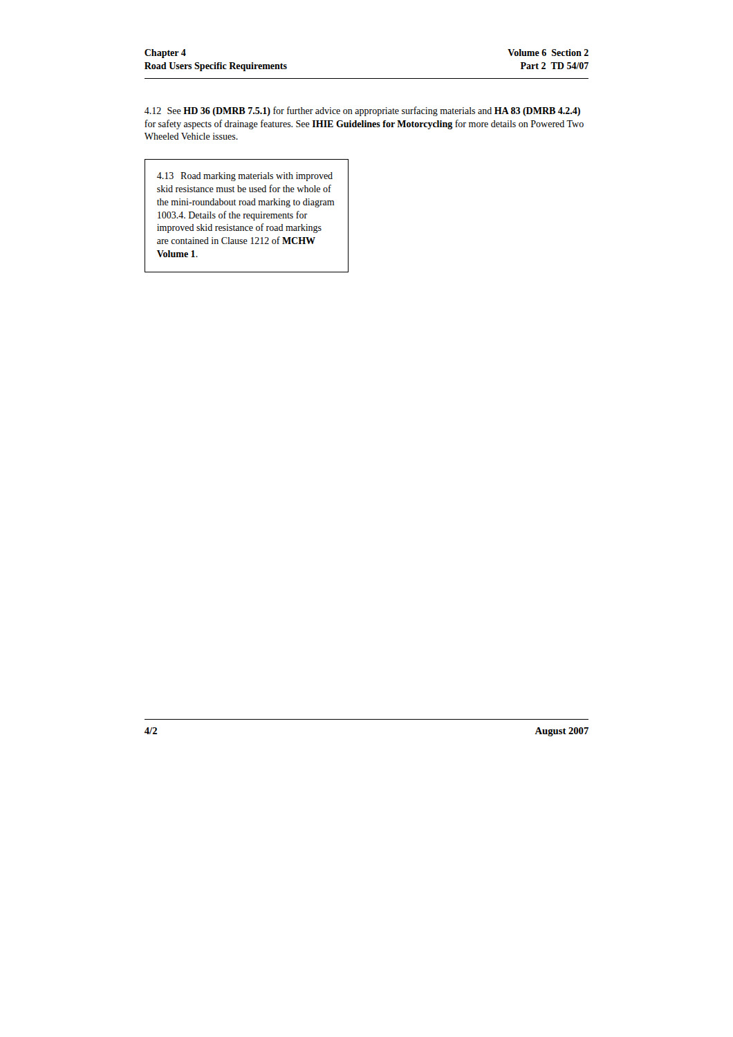Chapter 4
Road Users Specific Requirements
Volume 6 Section 2
Part 2 TD 54/07
4.12 See HD 36 (DMRB 7.5.1) for further advice on appropriate surfacing materials and HA 83 (DMRB 4.2.4) for safety aspects of drainage features. See IHIE Guidelines for Motorcycling for more details on Powered Two Wheeled Vehicle issues.
4.13 Road marking materials with improved skid resistance must be used for the whole of the mini-roundabout road marking to diagram 1003.4. Details of the requirements for improved skid resistance of road markings are contained in Clause 1212 of MCHW Volume 1.
4/2
August 2007